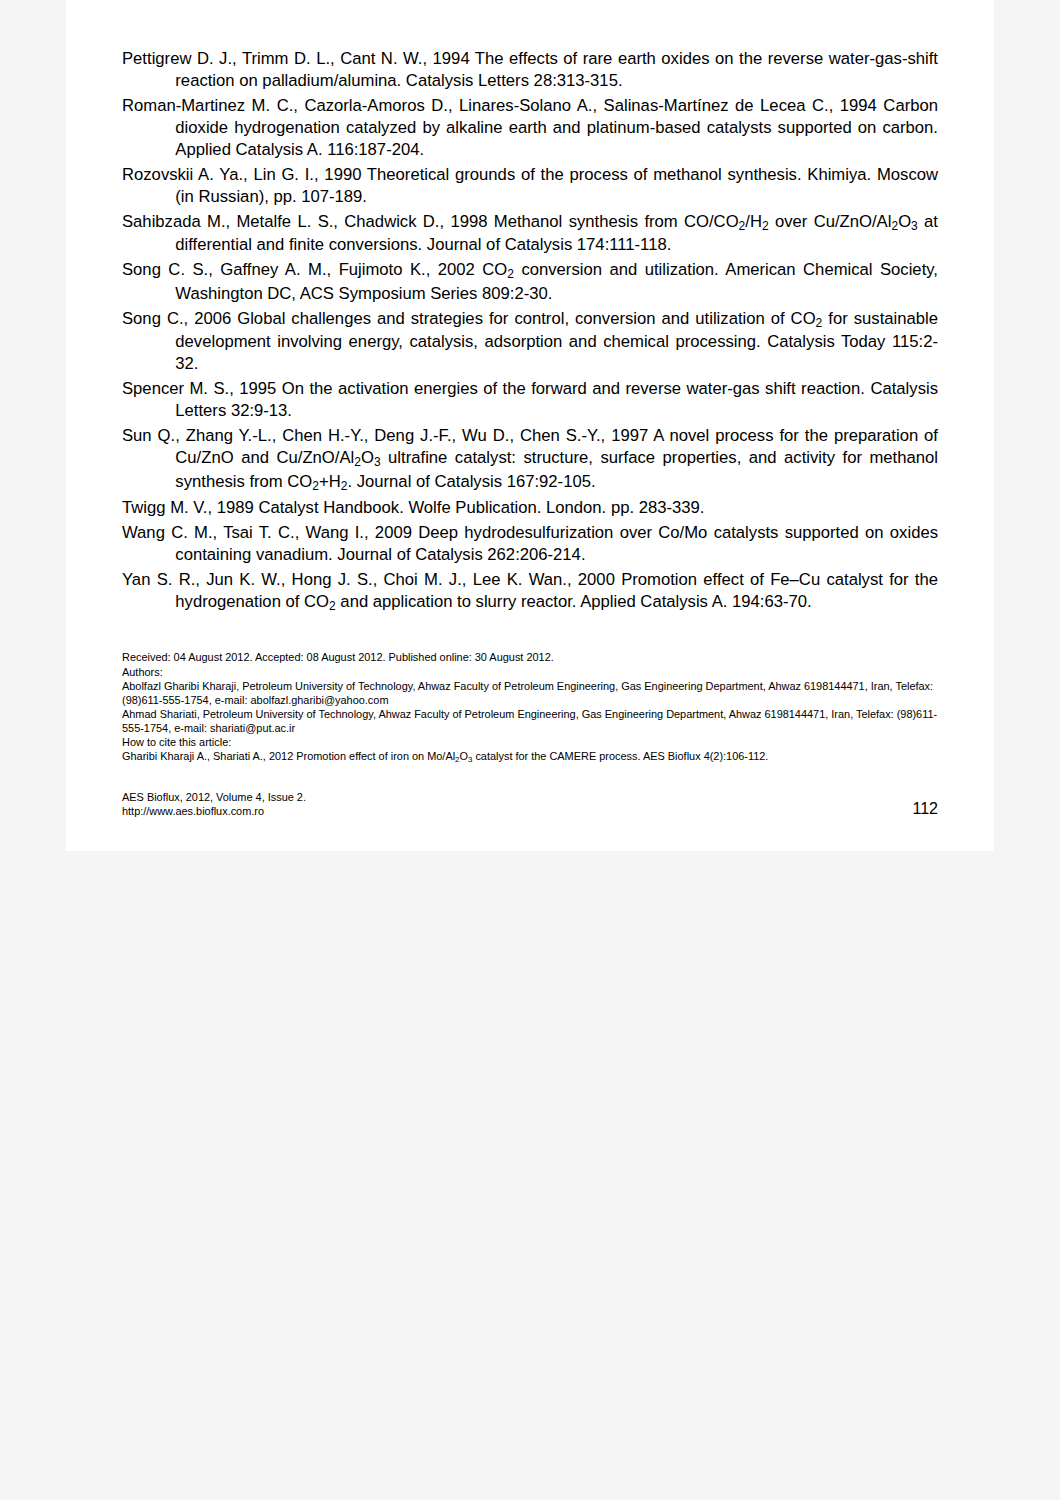Pettigrew D. J., Trimm D. L., Cant N. W., 1994 The effects of rare earth oxides on the reverse water-gas-shift reaction on palladium/alumina. Catalysis Letters 28:313-315.
Roman-Martinez M. C., Cazorla-Amoros D., Linares-Solano A., Salinas-Martínez de Lecea C., 1994 Carbon dioxide hydrogenation catalyzed by alkaline earth and platinum-based catalysts supported on carbon. Applied Catalysis A. 116:187-204.
Rozovskii A. Ya., Lin G. I., 1990 Theoretical grounds of the process of methanol synthesis. Khimiya. Moscow (in Russian), pp. 107-189.
Sahibzada M., Metalfe L. S., Chadwick D., 1998 Methanol synthesis from CO/CO2/H2 over Cu/ZnO/Al2O3 at differential and finite conversions. Journal of Catalysis 174:111-118.
Song C. S., Gaffney A. M., Fujimoto K., 2002 CO2 conversion and utilization. American Chemical Society, Washington DC, ACS Symposium Series 809:2-30.
Song C., 2006 Global challenges and strategies for control, conversion and utilization of CO2 for sustainable development involving energy, catalysis, adsorption and chemical processing. Catalysis Today 115:2-32.
Spencer M. S., 1995 On the activation energies of the forward and reverse water-gas shift reaction. Catalysis Letters 32:9-13.
Sun Q., Zhang Y.-L., Chen H.-Y., Deng J.-F., Wu D., Chen S.-Y., 1997 A novel process for the preparation of Cu/ZnO and Cu/ZnO/Al2O3 ultrafine catalyst: structure, surface properties, and activity for methanol synthesis from CO2+H2. Journal of Catalysis 167:92-105.
Twigg M. V., 1989 Catalyst Handbook. Wolfe Publication. London. pp. 283-339.
Wang C. M., Tsai T. C., Wang I., 2009 Deep hydrodesulfurization over Co/Mo catalysts supported on oxides containing vanadium. Journal of Catalysis 262:206-214.
Yan S. R., Jun K. W., Hong J. S., Choi M. J., Lee K. Wan., 2000 Promotion effect of Fe–Cu catalyst for the hydrogenation of CO2 and application to slurry reactor. Applied Catalysis A. 194:63-70.
Received: 04 August 2012. Accepted: 08 August 2012. Published online: 30 August 2012.
Authors:
Abolfazl Gharibi Kharaji, Petroleum University of Technology, Ahwaz Faculty of Petroleum Engineering, Gas Engineering Department, Ahwaz 6198144471, Iran, Telefax: (98)611-555-1754, e-mail: abolfazl.gharibi@yahoo.com
Ahmad Shariati, Petroleum University of Technology, Ahwaz Faculty of Petroleum Engineering, Gas Engineering Department, Ahwaz 6198144471, Iran, Telefax: (98)611-555-1754, e-mail: shariati@put.ac.ir
How to cite this article:
Gharibi Kharaji A., Shariati A., 2012 Promotion effect of iron on Mo/Al2O3 catalyst for the CAMERE process. AES Bioflux 4(2):106-112.
AES Bioflux, 2012, Volume 4, Issue 2.
http://www.aes.bioflux.com.ro
112